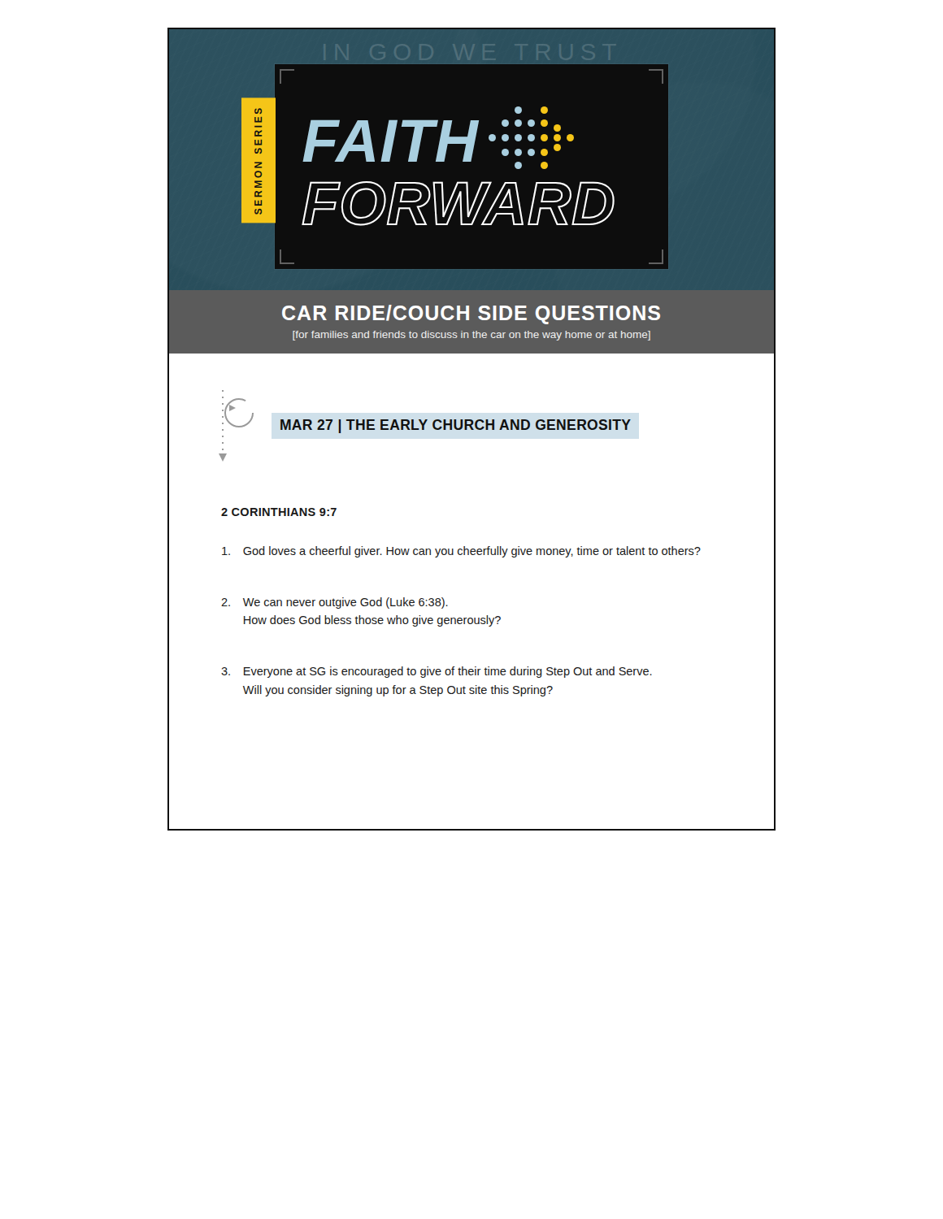Sermon Series
FAITH
FORWARD
Car Ride/Couch Side Questions
[for families and friends to discuss in the car on the way home or at home]
Mar 27 | The Early Church and Generosity
2 CORINTHIANS 9:7
God loves a cheerful giver. How can you cheerfully give money, time or talent to others?
We can never outgive God (Luke 6:38). How does God bless those who give generously?
Everyone at SG is encouraged to give of their time during Step Out and Serve. Will you consider signing up for a Step Out site this Spring?